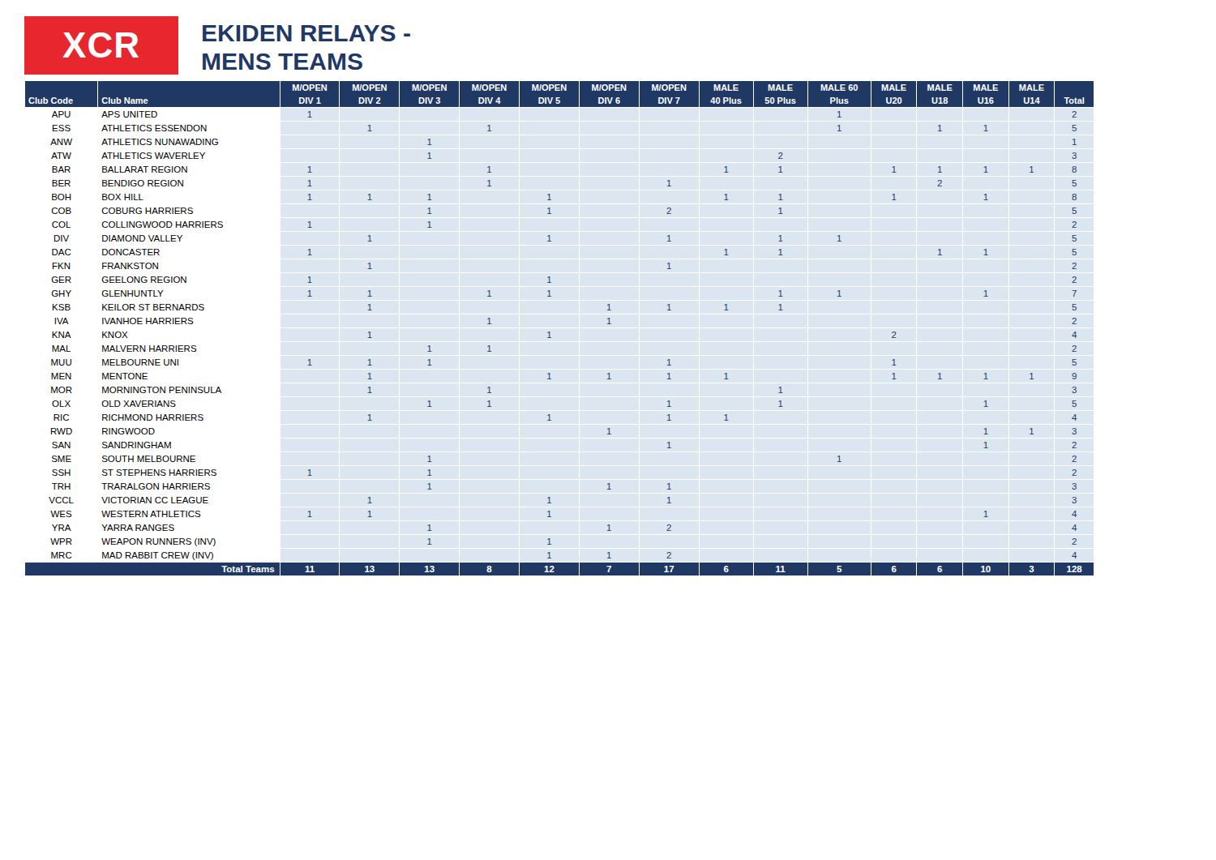XCR
EKIDEN RELAYS -
MENS TEAMS
| | | M/OPEN | M/OPEN | M/OPEN | M/OPEN | M/OPEN | M/OPEN | M/OPEN | MALE | MALE | MALE 60 | MALE | MALE | MALE | MALE | |
| --- | --- | --- | --- | --- | --- | --- | --- | --- | --- | --- | --- | --- | --- | --- | --- | --- |
| Club Code | Club Name | DIV 1 | DIV 2 | DIV 3 | DIV 4 | DIV 5 | DIV 6 | DIV 7 | 40 Plus | 50 Plus | Plus | U20 | U18 | U16 | U14 | Total |
| APU | APS UNITED | 1 | | | | | | | | | 1 | | | | | 2 |
| ESS | ATHLETICS ESSENDON | | 1 | | 1 | | | | | | 1 | | 1 | 1 | | 5 |
| ANW | ATHLETICS NUNAWADING | | | 1 | | | | | | | | | | | | 1 |
| ATW | ATHLETICS WAVERLEY | | | 1 | | | | | | 2 | | | | | | 3 |
| BAR | BALLARAT REGION | 1 | | | 1 | | | | 1 | 1 | | 1 | 1 | 1 | 1 | 8 |
| BER | BENDIGO REGION | 1 | | | 1 | | | 1 | | | | | 2 | | | 5 |
| BOH | BOX HILL | 1 | 1 | 1 | | 1 | | | 1 | 1 | | 1 | | 1 | | 8 |
| COB | COBURG HARRIERS | | | 1 | | 1 | | 2 | | 1 | | | | | | 5 |
| COL | COLLINGWOOD HARRIERS | 1 | | 1 | | | | | | | | | | | | 2 |
| DIV | DIAMOND VALLEY | | 1 | | | 1 | | 1 | | 1 | 1 | | | | | 5 |
| DAC | DONCASTER | 1 | | | | | | | 1 | 1 | | | 1 | 1 | | 5 |
| FKN | FRANKSTON | | 1 | | | | | 1 | | | | | | | | 2 |
| GER | GEELONG REGION | 1 | | | | 1 | | | | | | | | | | 2 |
| GHY | GLENHUNTLY | 1 | 1 | | 1 | 1 | | | | 1 | 1 | | | 1 | | 7 |
| KSB | KEILOR ST BERNARDS | | 1 | | | | 1 | 1 | 1 | 1 | | | | | | 5 |
| IVA | IVANHOE HARRIERS | | | | 1 | | 1 | | | | | | | | | 2 |
| KNA | KNOX | | 1 | | | 1 | | | | | | 2 | | | | 4 |
| MAL | MALVERN HARRIERS | | | 1 | 1 | | | | | | | | | | | 2 |
| MUU | MELBOURNE UNI | 1 | 1 | 1 | | | | 1 | | | | 1 | | | | 5 |
| MEN | MENTONE | | 1 | | | 1 | 1 | 1 | 1 | | | 1 | 1 | 1 | 1 | 9 |
| MOR | MORNINGTON PENINSULA | | 1 | | 1 | | | | | 1 | | | | | | 3 |
| OLX | OLD XAVERIANS | | | 1 | 1 | | | 1 | | 1 | | | | 1 | | 5 |
| RIC | RICHMOND HARRIERS | | 1 | | | 1 | | 1 | 1 | | | | | | | 4 |
| RWD | RINGWOOD | | | | | | 1 | | | | | | | 1 | 1 | 3 |
| SAN | SANDRINGHAM | | | | | | | 1 | | | | | | 1 | | 2 |
| SME | SOUTH MELBOURNE | | | 1 | | | | | | | 1 | | | | | 2 |
| SSH | ST STEPHENS HARRIERS | 1 | | 1 | | | | | | | | | | | | 2 |
| TRH | TRARALGON HARRIERS | | | 1 | | | 1 | 1 | | | | | | | | 3 |
| VCCL | VICTORIAN CC LEAGUE | | 1 | | | 1 | | 1 | | | | | | | | 3 |
| WES | WESTERN ATHLETICS | 1 | 1 | | | 1 | | | | | | | | 1 | | 4 |
| YRA | YARRA RANGES | | | 1 | | | 1 | 2 | | | | | | | | 4 |
| WPR | WEAPON RUNNERS (INV) | | | 1 | | 1 | | | | | | | | | | 2 |
| MRC | MAD RABBIT CREW (INV) | | | | | 1 | 1 | 2 | | | | | | | | 4 |
| Total Teams | 11 | 13 | 13 | 8 | 12 | 7 | 17 | 6 | 11 | 5 | 6 | 6 | 10 | 3 | 128 |